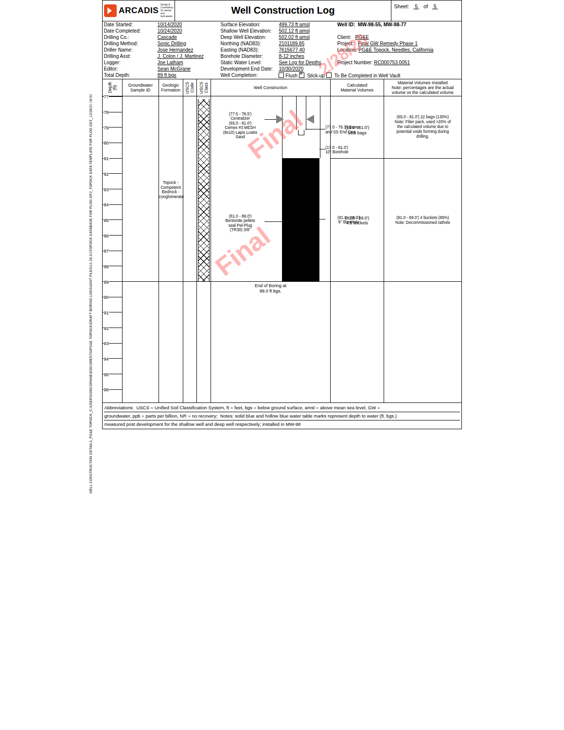WELL CONSTRUCTION DETAILS_PG&E TOPOCK_C:\USERS\SMCGRANE\DOCUMENTS\PG&E TOPOCK\DRAFT BORING LOGS\GINT FILES\12.28.20\TOPOCK DATABASE FOR PLOG.GPJ_TOPOCK DATA TEMPLATE FOR PLOG.GDT_12/28/20 08:50
ARCADIS
Design & Consultancy
for natural and
built assets
Well Construction Log
Sheet: 5 of 5
Date Started:
10/14/2020
Surface Elevation:
499.73 ft amsl
Well ID: MW-98-55, MW-98-77
Date Completed:
10/24/2020
Shallow Well Elevation:
502.12 ft amsl
Drilling Co.:
Cascade
Deep Well Elevation:
502.02 ft amsl
Client: PG&E
Drilling Method:
Sonic Drilling
Northing (NAD83):
2101189.85
Project: Final GW Remedy Phase 1
Driller Name:
Jose Hernandez
Easting (NAD83):
7615677.40
Location: PG&E Topock, Needles, California
Drilling Asst:
J. Colon / J. Martinez
Borehole Diameter:
8-12 inches
Logger:
Joe Latham
Static Water Level:
See Log for Depths
Project Number: RC000753.0051
Editor:
Sean McGrane
Development End Date:
10/30/2020
Total Depth:
89 ft bgs
Well Completion:
Flush Stick-up To Be Completed in Well Vault
Depth
(ft)
Groundwater
Sample ID
Geologic
Formation
USCS
Code
USCS
Class
Well Construction
Calculated
Material Volumes
Material Volumes Installed
Note: percentages are the actual
volume vs the calculated volume
77
78
79
80
81
82
83
84
85
86
87
88
89
90
91
92
93
94
95
96
Topock -
Competent
Bedrock -
conglomerate
(77.5 - 78.5')
Centralizer
(65.0 - 81.0')
Cemex #3 MESH
(8x10) Lapis Lustre
Sand
(81.0 - 89.0')
Bentonite pellets
seal Pel-Plug
(TR30) 3/8"
(77.0 - 79.3') Sump
and SS End Cap
(17.0 - 81.0')
10" Borehole
(81.0 - 89.0')
8" Borehole
End of Boring at
89.0 ft bgs.
(65.0 - 81.0')
16.9 bags
(81.0 - 89.0')
4.5 buckets
(65.0 - 81.0') 22 bags (130%)
Note: Filter pack, used >20% of
the calculated volume due to
potential voids forming during
drilling.
(81.0 - 89.0') 4 buckets (89%)
Note: Decommissioned rathole
Abbreviations: USCS = Unified Soil Classification System, ft = feet, bgs = below ground surface, amsl = above mean sea level, GW =
groundwater, ppb = parts per billion, NR = no recovery; Notes: solid blue and hollow blue water table marks represent depth to water (ft. bgs.)
measured post development for the shallow well and deep well respectively; installed in MW-98
2/28/20
Final
Final